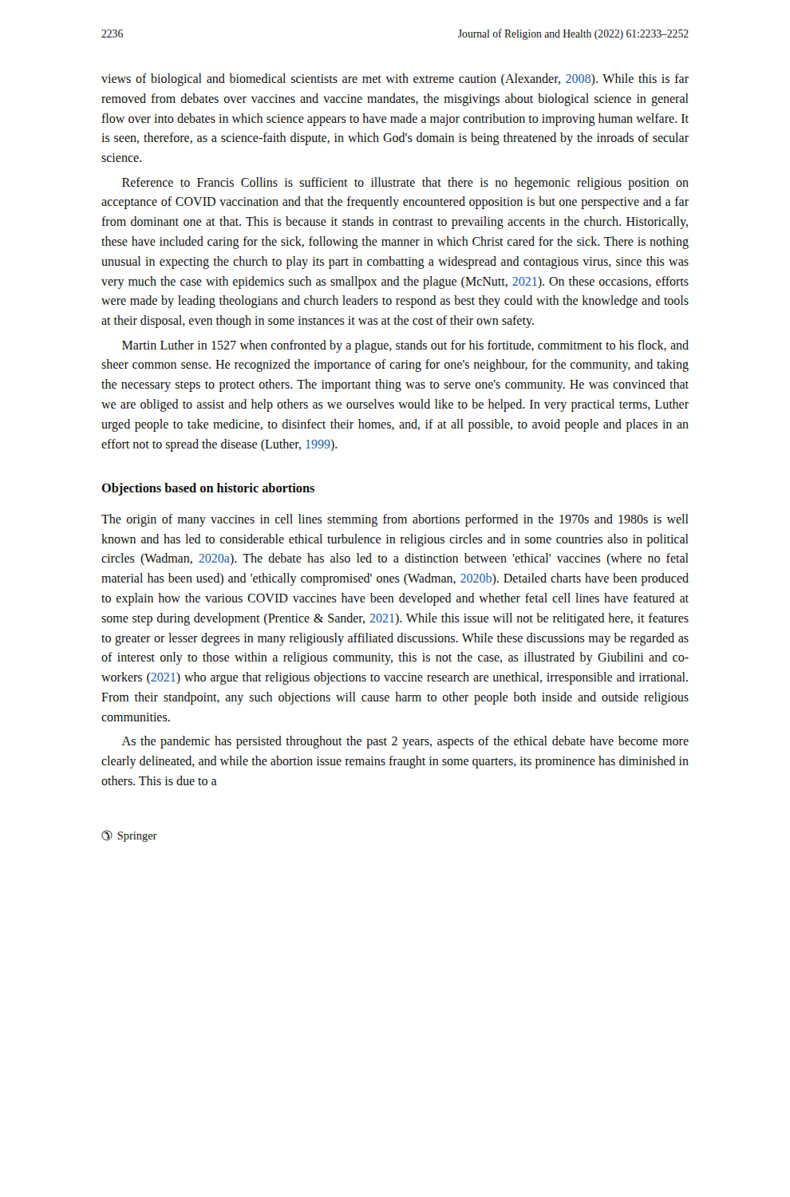2236
Journal of Religion and Health (2022) 61:2233–2252
views of biological and biomedical scientists are met with extreme caution (Alexander, 2008). While this is far removed from debates over vaccines and vaccine mandates, the misgivings about biological science in general flow over into debates in which science appears to have made a major contribution to improving human welfare. It is seen, therefore, as a science-faith dispute, in which God's domain is being threatened by the inroads of secular science.
Reference to Francis Collins is sufficient to illustrate that there is no hegemonic religious position on acceptance of COVID vaccination and that the frequently encountered opposition is but one perspective and a far from dominant one at that. This is because it stands in contrast to prevailing accents in the church. Historically, these have included caring for the sick, following the manner in which Christ cared for the sick. There is nothing unusual in expecting the church to play its part in combatting a widespread and contagious virus, since this was very much the case with epidemics such as smallpox and the plague (McNutt, 2021). On these occasions, efforts were made by leading theologians and church leaders to respond as best they could with the knowledge and tools at their disposal, even though in some instances it was at the cost of their own safety.
Martin Luther in 1527 when confronted by a plague, stands out for his fortitude, commitment to his flock, and sheer common sense. He recognized the importance of caring for one's neighbour, for the community, and taking the necessary steps to protect others. The important thing was to serve one's community. He was convinced that we are obliged to assist and help others as we ourselves would like to be helped. In very practical terms, Luther urged people to take medicine, to disinfect their homes, and, if at all possible, to avoid people and places in an effort not to spread the disease (Luther, 1999).
Objections based on historic abortions
The origin of many vaccines in cell lines stemming from abortions performed in the 1970s and 1980s is well known and has led to considerable ethical turbulence in religious circles and in some countries also in political circles (Wadman, 2020a). The debate has also led to a distinction between 'ethical' vaccines (where no fetal material has been used) and 'ethically compromised' ones (Wadman, 2020b). Detailed charts have been produced to explain how the various COVID vaccines have been developed and whether fetal cell lines have featured at some step during development (Prentice & Sander, 2021). While this issue will not be relitigated here, it features to greater or lesser degrees in many religiously affiliated discussions. While these discussions may be regarded as of interest only to those within a religious community, this is not the case, as illustrated by Giubilini and co-workers (2021) who argue that religious objections to vaccine research are unethical, irresponsible and irrational. From their standpoint, any such objections will cause harm to other people both inside and outside religious communities.
As the pandemic has persisted throughout the past 2 years, aspects of the ethical debate have become more clearly delineated, and while the abortion issue remains fraught in some quarters, its prominence has diminished in others. This is due to a
✆ Springer